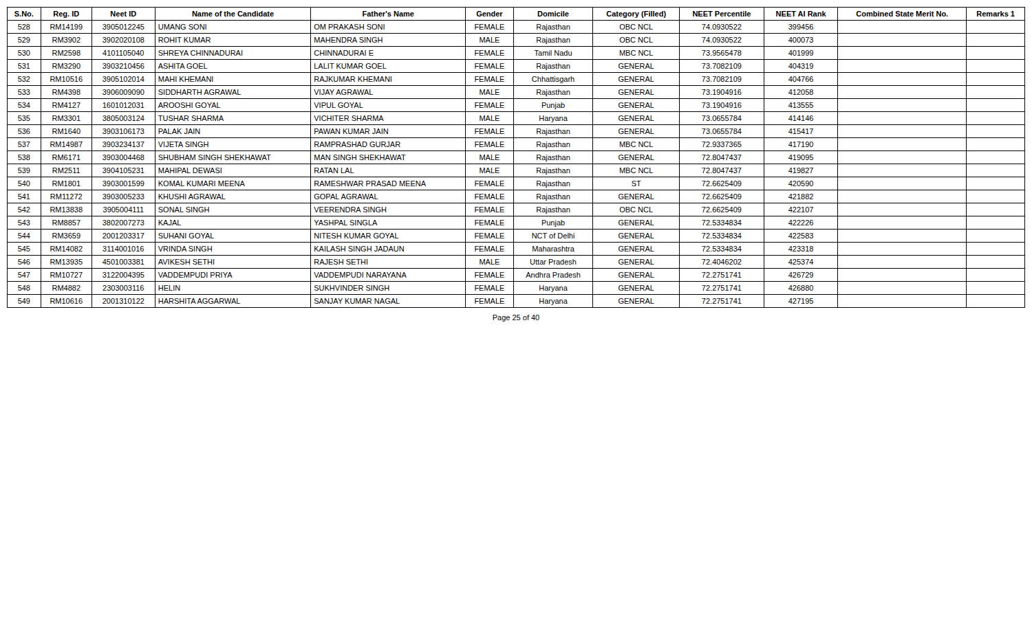| S.No. | Reg. ID | Neet ID | Name of the Candidate | Father's Name | Gender | Domicile | Category (Filled) | NEET Percentile | NEET AI Rank | Combined State Merit No. | Remarks 1 |
| --- | --- | --- | --- | --- | --- | --- | --- | --- | --- | --- | --- |
| 528 | RM14199 | 3905012245 | UMANG SONI | OM PRAKASH SONI | FEMALE | Rajasthan | OBC NCL | 74.0930522 | 399456 | | |
| 529 | RM3902 | 3902020108 | ROHIT KUMAR | MAHENDRA SINGH | MALE | Rajasthan | OBC NCL | 74.0930522 | 400073 | | |
| 530 | RM2598 | 4101105040 | SHREYA CHINNADURAI | CHINNADURAI E | FEMALE | Tamil Nadu | MBC NCL | 73.9565478 | 401999 | | |
| 531 | RM3290 | 3903210456 | ASHITA GOEL | LALIT KUMAR GOEL | FEMALE | Rajasthan | GENERAL | 73.7082109 | 404319 | | |
| 532 | RM10516 | 3905102014 | MAHI KHEMANI | RAJKUMAR KHEMANI | FEMALE | Chhattisgarh | GENERAL | 73.7082109 | 404766 | | |
| 533 | RM4398 | 3906009090 | SIDDHARTH AGRAWAL | VIJAY AGRAWAL | MALE | Rajasthan | GENERAL | 73.1904916 | 412058 | | |
| 534 | RM4127 | 1601012031 | AROOSHI GOYAL | VIPUL GOYAL | FEMALE | Punjab | GENERAL | 73.1904916 | 413555 | | |
| 535 | RM3301 | 3805003124 | TUSHAR SHARMA | VICHITER SHARMA | MALE | Haryana | GENERAL | 73.0655784 | 414146 | | |
| 536 | RM1640 | 3903106173 | PALAK JAIN | PAWAN KUMAR JAIN | FEMALE | Rajasthan | GENERAL | 73.0655784 | 415417 | | |
| 537 | RM14987 | 3903234137 | VIJETA SINGH | RAMPRASHAD GURJAR | FEMALE | Rajasthan | MBC NCL | 72.9337365 | 417190 | | |
| 538 | RM6171 | 3903004468 | SHUBHAM SINGH SHEKHAWAT | MAN SINGH SHEKHAWAT | MALE | Rajasthan | GENERAL | 72.8047437 | 419095 | | |
| 539 | RM2511 | 3904105231 | MAHIPAL DEWASI | RATAN LAL | MALE | Rajasthan | MBC NCL | 72.8047437 | 419827 | | |
| 540 | RM1801 | 3903001599 | KOMAL KUMARI MEENA | RAMESHWAR PRASAD MEENA | FEMALE | Rajasthan | ST | 72.6625409 | 420590 | | |
| 541 | RM11272 | 3903005233 | KHUSHI AGRAWAL | GOPAL AGRAWAL | FEMALE | Rajasthan | GENERAL | 72.6625409 | 421882 | | |
| 542 | RM13838 | 3905004111 | SONAL SINGH | VEERENDRA SINGH | FEMALE | Rajasthan | OBC NCL | 72.6625409 | 422107 | | |
| 543 | RM8857 | 3802007273 | KAJAL | YASHPAL SINGLA | FEMALE | Punjab | GENERAL | 72.5334834 | 422226 | | |
| 544 | RM3659 | 2001203317 | SUHANI GOYAL | NITESH KUMAR GOYAL | FEMALE | NCT of Delhi | GENERAL | 72.5334834 | 422583 | | |
| 545 | RM14082 | 3114001016 | VRINDA SINGH | KAILASH SINGH JADAUN | FEMALE | Maharashtra | GENERAL | 72.5334834 | 423318 | | |
| 546 | RM13935 | 4501003381 | AVIKESH SETHI | RAJESH SETHI | MALE | Uttar Pradesh | GENERAL | 72.4046202 | 425374 | | |
| 547 | RM10727 | 3122004395 | VADDEMPUDI PRIYA | VADDEMPUDI NARAYANA | FEMALE | Andhra Pradesh | GENERAL | 72.2751741 | 426729 | | |
| 548 | RM4882 | 2303003116 | HELIN | SUKHVINDER SINGH | FEMALE | Haryana | GENERAL | 72.2751741 | 426880 | | |
| 549 | RM10616 | 2001310122 | HARSHITA AGGARWAL | SANJAY KUMAR NAGAL | FEMALE | Haryana | GENERAL | 72.2751741 | 427195 | | |
| Page 25 of 40 |